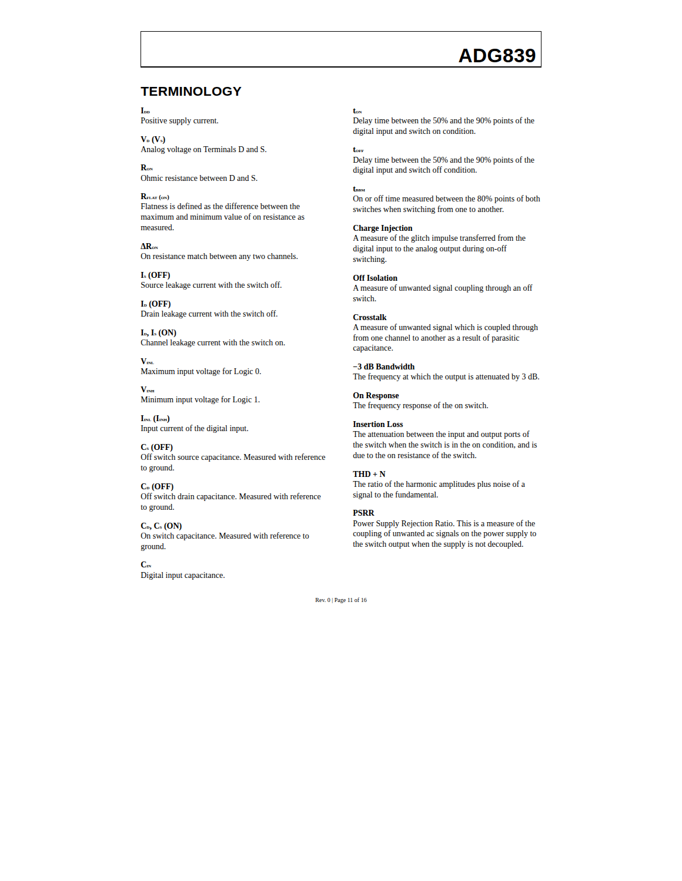ADG839
TERMINOLOGY
IDD
Positive supply current.
VD (VS)
Analog voltage on Terminals D and S.
RON
Ohmic resistance between D and S.
RFLAT (ON)
Flatness is defined as the difference between the maximum and minimum value of on resistance as measured.
ΔRON
On resistance match between any two channels.
IS (OFF)
Source leakage current with the switch off.
ID (OFF)
Drain leakage current with the switch off.
ID, IS (ON)
Channel leakage current with the switch on.
VINL
Maximum input voltage for Logic 0.
VINH
Minimum input voltage for Logic 1.
IINL (IINH)
Input current of the digital input.
CS (OFF)
Off switch source capacitance. Measured with reference to ground.
CD (OFF)
Off switch drain capacitance. Measured with reference to ground.
CD, CS (ON)
On switch capacitance. Measured with reference to ground.
CIN
Digital input capacitance.
tON
Delay time between the 50% and the 90% points of the digital input and switch on condition.
tOFF
Delay time between the 50% and the 90% points of the digital input and switch off condition.
tBBM
On or off time measured between the 80% points of both switches when switching from one to another.
Charge Injection
A measure of the glitch impulse transferred from the digital input to the analog output during on-off switching.
Off Isolation
A measure of unwanted signal coupling through an off switch.
Crosstalk
A measure of unwanted signal which is coupled through from one channel to another as a result of parasitic capacitance.
−3 dB Bandwidth
The frequency at which the output is attenuated by 3 dB.
On Response
The frequency response of the on switch.
Insertion Loss
The attenuation between the input and output ports of the switch when the switch is in the on condition, and is due to the on resistance of the switch.
THD + N
The ratio of the harmonic amplitudes plus noise of a signal to the fundamental.
PSRR
Power Supply Rejection Ratio. This is a measure of the coupling of unwanted ac signals on the power supply to the switch output when the supply is not decoupled.
Rev. 0 | Page 11 of 16